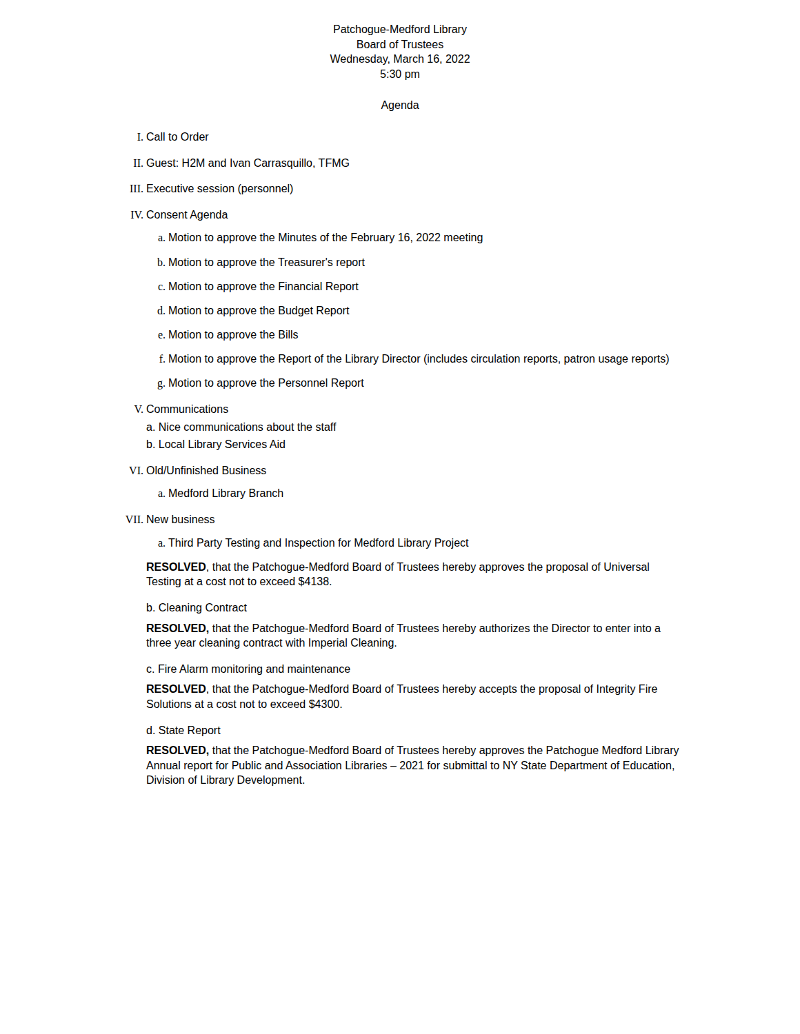Patchogue-Medford Library
Board of Trustees
Wednesday, March 16, 2022
5:30 pm
Agenda
Call to Order
Guest: H2M and Ivan Carrasquillo, TFMG
Executive session (personnel)
Consent Agenda
Motion to approve the Minutes of the February 16, 2022 meeting
Motion to approve the Treasurer's report
Motion to approve the Financial Report
Motion to approve the Budget Report
Motion to approve the Bills
Motion to approve the Report of the Library Director (includes circulation reports, patron usage reports)
Motion to approve the Personnel Report
Communications
a. Nice communications about the staff
b. Local Library Services Aid
Old/Unfinished Business
Medford Library Branch
New business
Third Party Testing and Inspection for Medford Library Project
RESOLVED, that the Patchogue-Medford Board of Trustees hereby approves the proposal of Universal Testing at a cost not to exceed $4138.
b. Cleaning Contract
RESOLVED, that the Patchogue-Medford Board of Trustees hereby authorizes the Director to enter into a three year cleaning contract with Imperial Cleaning.
c. Fire Alarm monitoring and maintenance
RESOLVED, that the Patchogue-Medford Board of Trustees hereby accepts the proposal of Integrity Fire Solutions at a cost not to exceed $4300.
d. State Report
RESOLVED, that the Patchogue-Medford Board of Trustees hereby approves the Patchogue Medford Library Annual report for Public and Association Libraries – 2021 for submittal to NY State Department of Education, Division of Library Development.